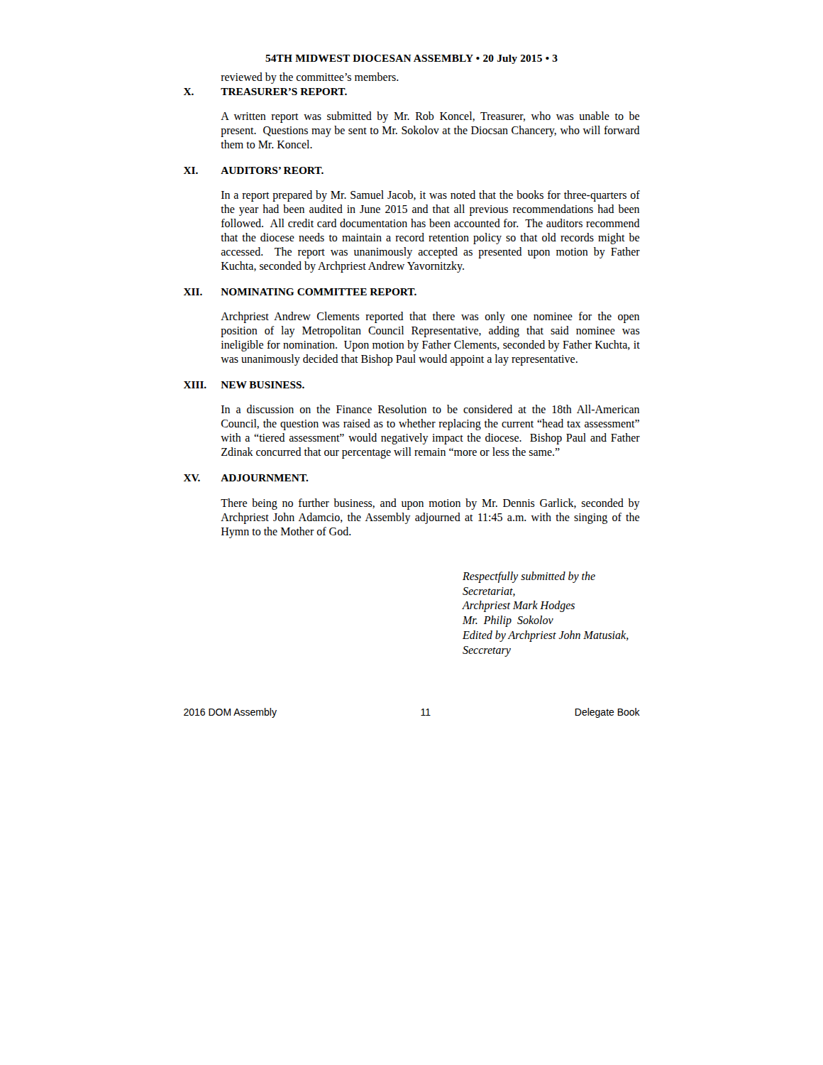54TH MIDWEST DIOCESAN ASSEMBLY • 20 July 2015 • 3
reviewed by the committee’s members.
X.
TREASURER’S REPORT.
A written report was submitted by Mr. Rob Koncel, Treasurer, who was unable to be present. Questions may be sent to Mr. Sokolov at the Diocsan Chancery, who will forward them to Mr. Koncel.
XI.
AUDITORS’ REORT.
In a report prepared by Mr. Samuel Jacob, it was noted that the books for three-quarters of the year had been audited in June 2015 and that all previous recommendations had been followed. All credit card documentation has been accounted for. The auditors recommend that the diocese needs to maintain a record retention policy so that old records might be accessed. The report was unanimously accepted as presented upon motion by Father Kuchta, seconded by Archpriest Andrew Yavornitzky.
XII.
NOMINATING COMMITTEE REPORT.
Archpriest Andrew Clements reported that there was only one nominee for the open position of lay Metropolitan Council Representative, adding that said nominee was ineligible for nomination. Upon motion by Father Clements, seconded by Father Kuchta, it was unanimously decided that Bishop Paul would appoint a lay representative.
XIII.
NEW BUSINESS.
In a discussion on the Finance Resolution to be considered at the 18th All-American Council, the question was raised as to whether replacing the current “head tax assessment” with a “tiered assessment” would negatively impact the diocese. Bishop Paul and Father Zdinak concurred that our percentage will remain “more or less the same.”
XV.
ADJOURNMENT.
There being no further business, and upon motion by Mr. Dennis Garlick, seconded by Archpriest John Adamcio, the Assembly adjourned at 11:45 a.m. with the singing of the Hymn to the Mother of God.
Respectfully submitted by the Secretariat,
Archpriest Mark Hodges
Mr. Philip Sokolov
Edited by Archpriest John Matusiak, Seccretary
2016 DOM Assembly
11
Delegate Book